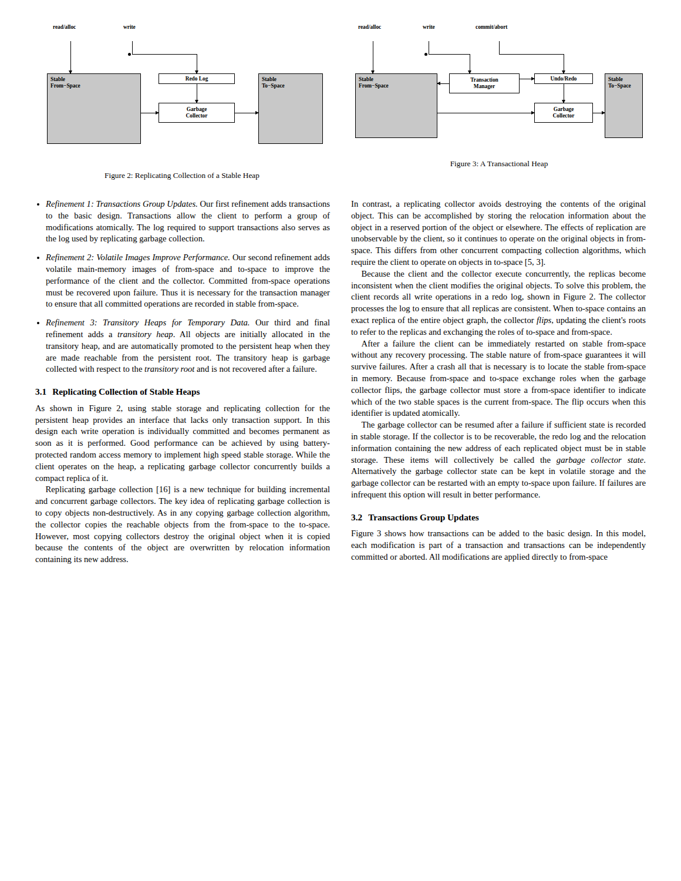read/alloc write
Stable
From−Space
Redo Log
Garbage
Collector
Stable
To−Space
Figure 2: Replicating Collection of a Stable Heap
read/alloc write commit/abort
Stable
From−Space
Transaction
Manager
Undo/Redo
Garbage
Collector
Stable
To−Space
Figure 3: A Transactional Heap
Refinement 1: Transactions Group Updates. Our first refinement adds transactions to the basic design. Transactions allow the client to perform a group of modifications atomically. The log required to support transactions also serves as the log used by replicating garbage collection.
Refinement 2: Volatile Images Improve Performance. Our second refinement adds volatile main-memory images of from-space and to-space to improve the performance of the client and the collector. Committed from-space operations must be recovered upon failure. Thus it is necessary for the transaction manager to ensure that all committed operations are recorded in stable from-space.
Refinement 3: Transitory Heaps for Temporary Data. Our third and final refinement adds a transitory heap. All objects are initially allocated in the transitory heap, and are automatically promoted to the persistent heap when they are made reachable from the persistent root. The transitory heap is garbage collected with respect to the transitory root and is not recovered after a failure.
3.1 Replicating Collection of Stable Heaps
As shown in Figure 2, using stable storage and replicating collection for the persistent heap provides an interface that lacks only transaction support. In this design each write operation is individually committed and becomes permanent as soon as it is performed. Good performance can be achieved by using battery-protected random access memory to implement high speed stable storage. While the client operates on the heap, a replicating garbage collector concurrently builds a compact replica of it.
Replicating garbage collection [16] is a new technique for building incremental and concurrent garbage collectors. The key idea of replicating garbage collection is to copy objects non-destructively. As in any copying garbage collection algorithm, the collector copies the reachable objects from the from-space to the to-space. However, most copying collectors destroy the original object when it is copied because the contents of the object are overwritten by relocation information containing its new address.
In contrast, a replicating collector avoids destroying the contents of the original object. This can be accomplished by storing the relocation information about the object in a reserved portion of the object or elsewhere. The effects of replication are unobservable by the client, so it continues to operate on the original objects in from-space. This differs from other concurrent compacting collection algorithms, which require the client to operate on objects in to-space [5, 3].
Because the client and the collector execute concurrently, the replicas become inconsistent when the client modifies the original objects. To solve this problem, the client records all write operations in a redo log, shown in Figure 2. The collector processes the log to ensure that all replicas are consistent. When to-space contains an exact replica of the entire object graph, the collector flips, updating the client's roots to refer to the replicas and exchanging the roles of to-space and from-space.
After a failure the client can be immediately restarted on stable from-space without any recovery processing. The stable nature of from-space guarantees it will survive failures. After a crash all that is necessary is to locate the stable from-space in memory. Because from-space and to-space exchange roles when the garbage collector flips, the garbage collector must store a from-space identifier to indicate which of the two stable spaces is the current from-space. The flip occurs when this identifier is updated atomically.
The garbage collector can be resumed after a failure if sufficient state is recorded in stable storage. If the collector is to be recoverable, the redo log and the relocation information containing the new address of each replicated object must be in stable storage. These items will collectively be called the garbage collector state. Alternatively the garbage collector state can be kept in volatile storage and the garbage collector can be restarted with an empty to-space upon failure. If failures are infrequent this option will result in better performance.
3.2 Transactions Group Updates
Figure 3 shows how transactions can be added to the basic design. In this model, each modification is part of a transaction and transactions can be independently committed or aborted. All modifications are applied directly to from-space